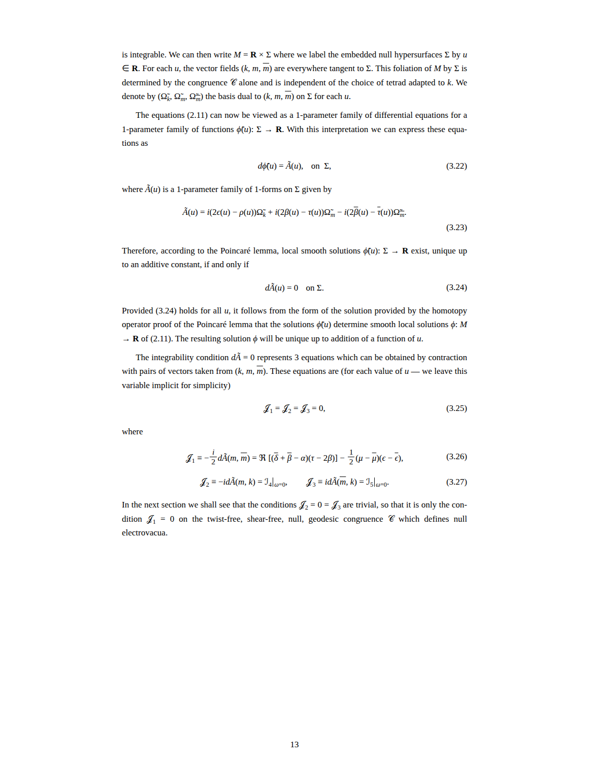is integrable. We can then write M = R × Σ where we label the embedded null hypersurfaces Σ by u ∈ R. For each u, the vector fields (k, m, m) are everywhere tangent to Σ. This foliation of M by Σ is determined by the congruence 𝒞 alone and is independent of the choice of tetrad adapted to k. We denote by (Ω̃k, Ω̃m, Ω̃m) the basis dual to (k, m, m) on Σ for each u.
The equations (2.11) can now be viewed as a 1-parameter family of differential equations for a 1-parameter family of functions ϕ̃(u): Σ → R. With this interpretation we can express these equations as
dϕ̃(u) = Ã(u), on Σ, (3.22)
where Ã(u) is a 1-parameter family of 1-forms on Σ given by
Ã(u) = i(2ϵ(u) − ρ(u))Ω̃k + i(2β(u) − τ(u))Ω̃m − i(2β(u) − τ(u))Ω̃m.
(3.23)
Therefore, according to the Poincaré lemma, local smooth solutions ϕ̃(u): Σ → R exist, unique up to an additive constant, if and only if
dÃ(u) = 0 on Σ. (3.24)
Provided (3.24) holds for all u, it follows from the form of the solution provided by the homotopy operator proof of the Poincaré lemma that the solutions ϕ̃(u) determine smooth local solutions ϕ: M → R of (2.11). The resulting solution ϕ will be unique up to addition of a function of u.
The integrability condition dÃ = 0 represents 3 equations which can be obtained by contraction with pairs of vectors taken from (k, m, m). These equations are (for each value of u — we leave this variable implicit for simplicity)
𝒥1 = 𝒥2 = 𝒥3 = 0, (3.25)
where
𝒥1 ≡ −i 2 dÃ(m, m) = ℜ [(δ + β − α)(τ − 2β)] − 12(μ − μ)(ϵ − ϵ), (3.26)
𝒥2 ≡ −idÃ(m, k) = ℐ4ω=0, 𝒥3 ≡ idÃ(m, k) = ℐ5ω=0. (3.27)
In the next section we shall see that the conditions 𝒥2 = 0 = 𝒥3 are trivial, so that it is only the condition 𝒥1 = 0 on the twist-free, shear-free, null, geodesic congruence 𝒞 which defines null electrovacua.
13